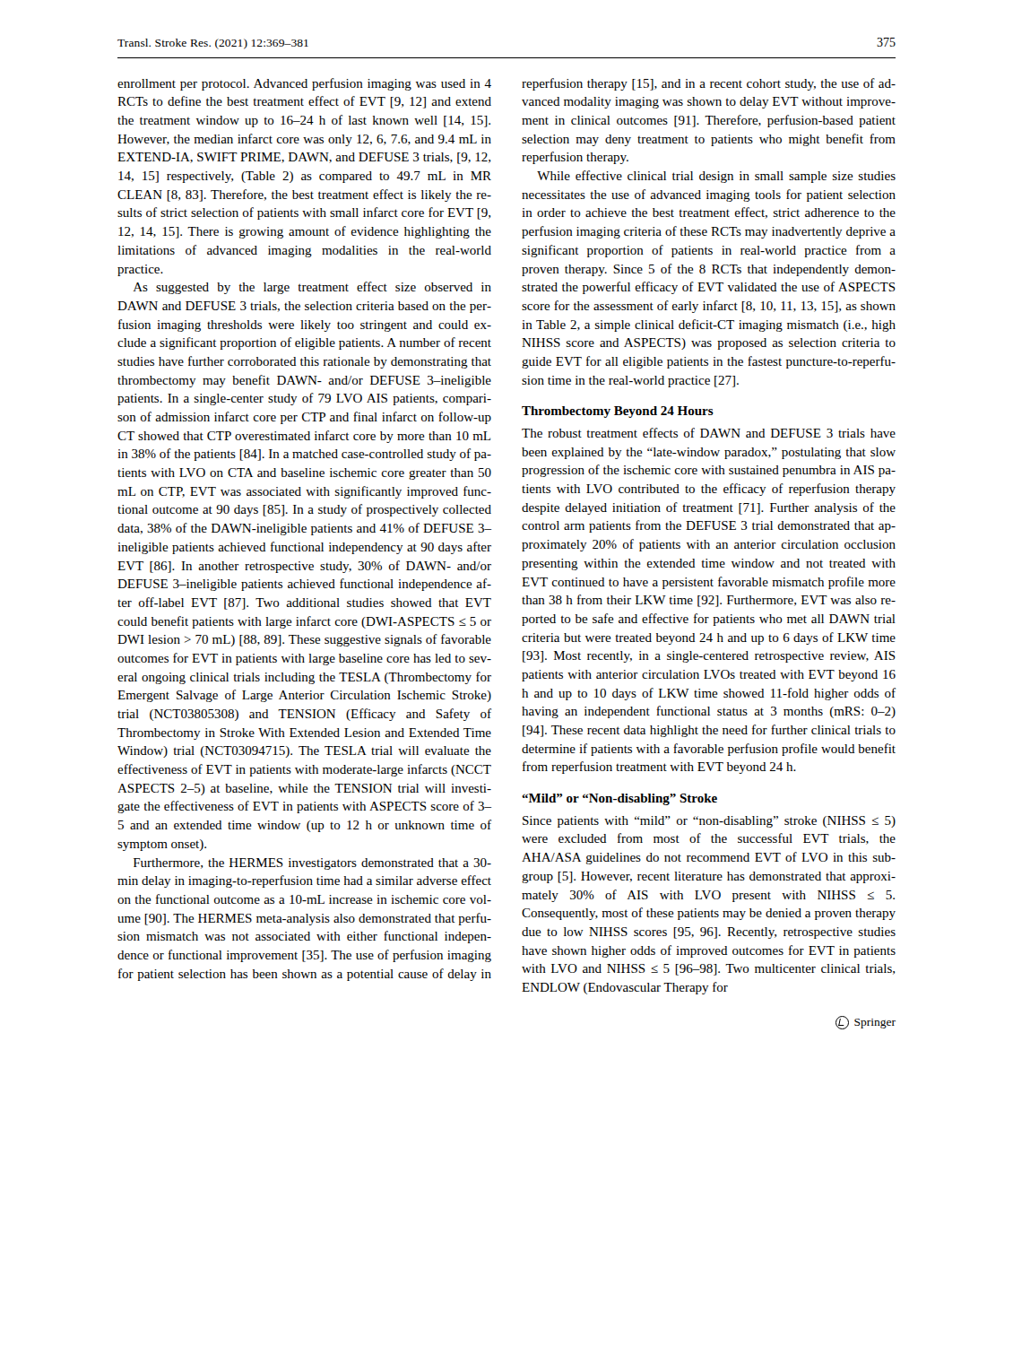Transl. Stroke Res. (2021) 12:369–381 375
enrollment per protocol. Advanced perfusion imaging was used in 4 RCTs to define the best treatment effect of EVT [9, 12] and extend the treatment window up to 16–24 h of last known well [14, 15]. However, the median infarct core was only 12, 6, 7.6, and 9.4 mL in EXTEND-IA, SWIFT PRIME, DAWN, and DEFUSE 3 trials, [9, 12, 14, 15] respectively, (Table 2) as compared to 49.7 mL in MR CLEAN [8, 83]. Therefore, the best treatment effect is likely the results of strict selection of patients with small infarct core for EVT [9, 12, 14, 15]. There is growing amount of evidence highlighting the limitations of advanced imaging modalities in the real-world practice.
As suggested by the large treatment effect size observed in DAWN and DEFUSE 3 trials, the selection criteria based on the perfusion imaging thresholds were likely too stringent and could exclude a significant proportion of eligible patients. A number of recent studies have further corroborated this rationale by demonstrating that thrombectomy may benefit DAWN- and/or DEFUSE 3–ineligible patients. In a single-center study of 79 LVO AIS patients, comparison of admission infarct core per CTP and final infarct on follow-up CT showed that CTP overestimated infarct core by more than 10 mL in 38% of the patients [84]. In a matched case-controlled study of patients with LVO on CTA and baseline ischemic core greater than 50 mL on CTP, EVT was associated with significantly improved functional outcome at 90 days [85]. In a study of prospectively collected data, 38% of the DAWN-ineligible patients and 41% of DEFUSE 3–ineligible patients achieved functional independency at 90 days after EVT [86]. In another retrospective study, 30% of DAWN- and/or DEFUSE 3–ineligible patients achieved functional independence after off-label EVT [87]. Two additional studies showed that EVT could benefit patients with large infarct core (DWI-ASPECTS ≤ 5 or DWI lesion > 70 mL) [88, 89]. These suggestive signals of favorable outcomes for EVT in patients with large baseline core has led to several ongoing clinical trials including the TESLA (Thrombectomy for Emergent Salvage of Large Anterior Circulation Ischemic Stroke) trial (NCT03805308) and TENSION (Efficacy and Safety of Thrombectomy in Stroke With Extended Lesion and Extended Time Window) trial (NCT03094715). The TESLA trial will evaluate the effectiveness of EVT in patients with moderate-large infarcts (NCCT ASPECTS 2–5) at baseline, while the TENSION trial will investigate the effectiveness of EVT in patients with ASPECTS score of 3–5 and an extended time window (up to 12 h or unknown time of symptom onset).
Furthermore, the HERMES investigators demonstrated that a 30-min delay in imaging-to-reperfusion time had a similar adverse effect on the functional outcome as a 10-mL increase in ischemic core volume [90]. The HERMES meta-analysis also demonstrated that perfusion mismatch was not associated with either functional independence or functional improvement [35]. The use of perfusion imaging for patient selection has been shown as a potential cause of delay in reperfusion therapy [15], and in a recent cohort study, the use of advanced modality imaging was shown to delay EVT without improvement in clinical outcomes [91]. Therefore, perfusion-based patient selection may deny treatment to patients who might benefit from reperfusion therapy.
While effective clinical trial design in small sample size studies necessitates the use of advanced imaging tools for patient selection in order to achieve the best treatment effect, strict adherence to the perfusion imaging criteria of these RCTs may inadvertently deprive a significant proportion of patients in real-world practice from a proven therapy. Since 5 of the 8 RCTs that independently demonstrated the powerful efficacy of EVT validated the use of ASPECTS score for the assessment of early infarct [8, 10, 11, 13, 15], as shown in Table 2, a simple clinical deficit-CT imaging mismatch (i.e., high NIHSS score and ASPECTS) was proposed as selection criteria to guide EVT for all eligible patients in the fastest puncture-to-reperfusion time in the real-world practice [27].
Thrombectomy Beyond 24 Hours
The robust treatment effects of DAWN and DEFUSE 3 trials have been explained by the “late-window paradox,” postulating that slow progression of the ischemic core with sustained penumbra in AIS patients with LVO contributed to the efficacy of reperfusion therapy despite delayed initiation of treatment [71]. Further analysis of the control arm patients from the DEFUSE 3 trial demonstrated that approximately 20% of patients with an anterior circulation occlusion presenting within the extended time window and not treated with EVT continued to have a persistent favorable mismatch profile more than 38 h from their LKW time [92]. Furthermore, EVT was also reported to be safe and effective for patients who met all DAWN trial criteria but were treated beyond 24 h and up to 6 days of LKW time [93]. Most recently, in a single-centered retrospective review, AIS patients with anterior circulation LVOs treated with EVT beyond 16 h and up to 10 days of LKW time showed 11-fold higher odds of having an independent functional status at 3 months (mRS: 0–2) [94]. These recent data highlight the need for further clinical trials to determine if patients with a favorable perfusion profile would benefit from reperfusion treatment with EVT beyond 24 h.
“Mild” or “Non-disabling” Stroke
Since patients with “mild” or “non-disabling” stroke (NIHSS ≤ 5) were excluded from most of the successful EVT trials, the AHA/ASA guidelines do not recommend EVT of LVO in this subgroup [5]. However, recent literature has demonstrated that approximately 30% of AIS with LVO present with NIHSS ≤ 5. Consequently, most of these patients may be denied a proven therapy due to low NIHSS scores [95, 96]. Recently, retrospective studies have shown higher odds of improved outcomes for EVT in patients with LVO and NIHSS ≤ 5 [96–98]. Two multicenter clinical trials, ENDLOW (Endovascular Therapy for
Springer